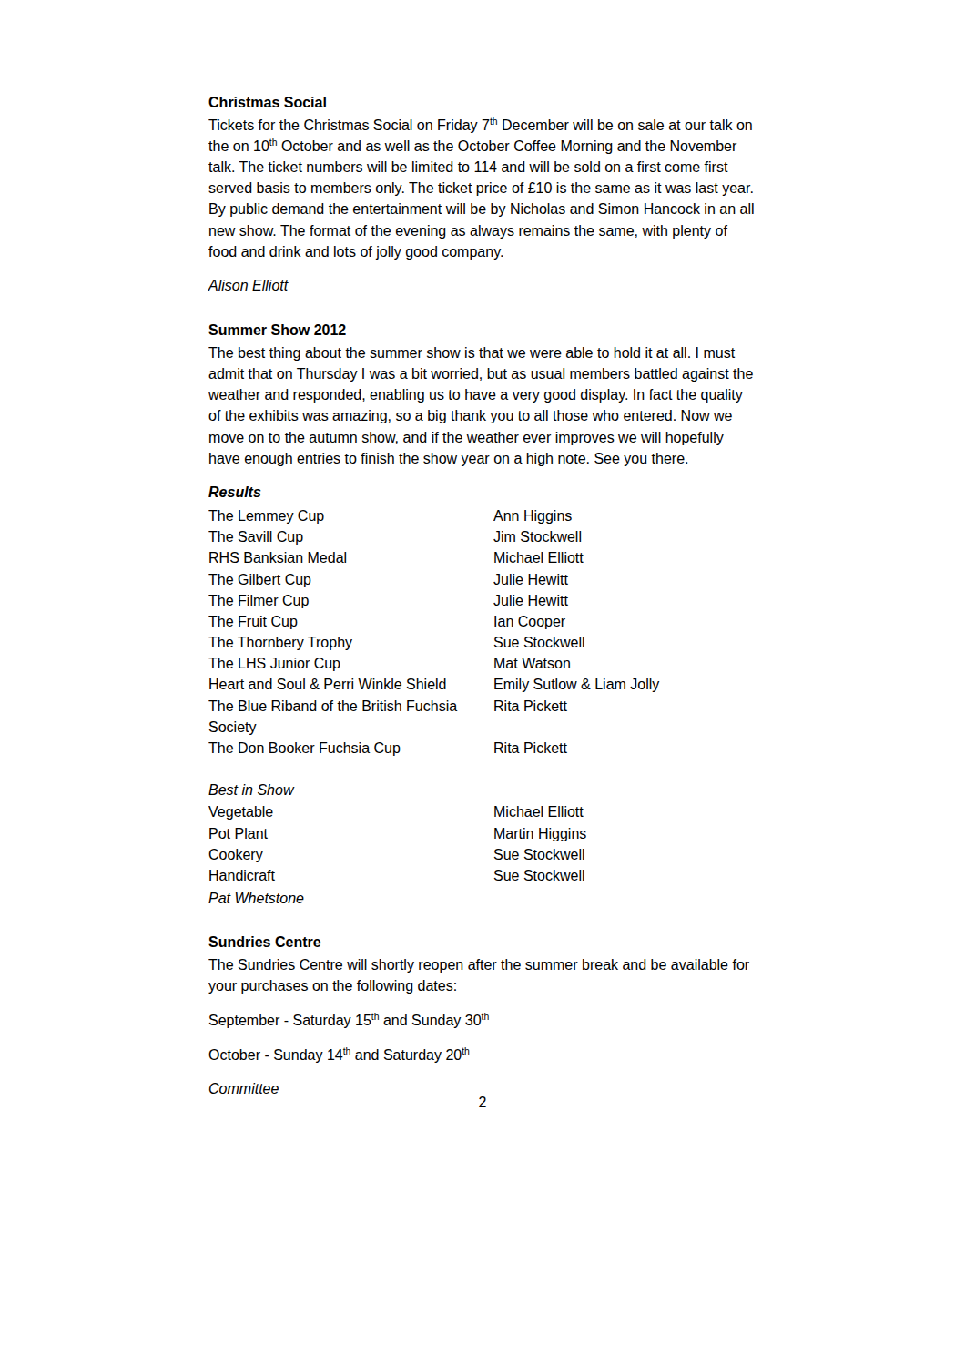Christmas Social
Tickets for the Christmas Social on Friday 7th December will be on sale at our talk on the on 10th October and as well as the October Coffee Morning and the November talk. The ticket numbers will be limited to 114 and will be sold on a first come first served basis to members only. The ticket price of £10 is the same as it was last year. By public demand the entertainment will be by Nicholas and Simon Hancock in an all new show. The format of the evening as always remains the same, with plenty of food and drink and lots of jolly good company.
Alison Elliott
Summer Show 2012
The best thing about the summer show is that we were able to hold it at all. I must admit that on Thursday I was a bit worried, but as usual members battled against the weather and responded, enabling us to have a very good display. In fact the quality of the exhibits was amazing, so a big thank you to all those who entered. Now we move on to the autumn show, and if the weather ever improves we will hopefully have enough entries to finish the show year on a high note. See you there.
Results
| The Lemmey Cup | Ann Higgins |
| The Savill Cup | Jim Stockwell |
| RHS Banksian Medal | Michael Elliott |
| The Gilbert Cup | Julie Hewitt |
| The Filmer Cup | Julie Hewitt |
| The Fruit Cup | Ian Cooper |
| The Thornbery Trophy | Sue Stockwell |
| The LHS Junior Cup | Mat Watson |
| Heart and Soul & Perri Winkle Shield | Emily Sutlow & Liam Jolly |
| The Blue Riband of the British Fuchsia Society | Rita Pickett |
| The Don Booker Fuchsia Cup | Rita Pickett |
Best in Show
| Vegetable | Michael Elliott |
| Pot Plant | Martin Higgins |
| Cookery | Sue Stockwell |
| Handicraft | Sue Stockwell |
Pat Whetstone
Sundries Centre
The Sundries Centre will shortly reopen after the summer break and be available for your purchases on the following dates:
September - Saturday 15th and Sunday 30th
October - Sunday 14th and Saturday 20th
Committee
2